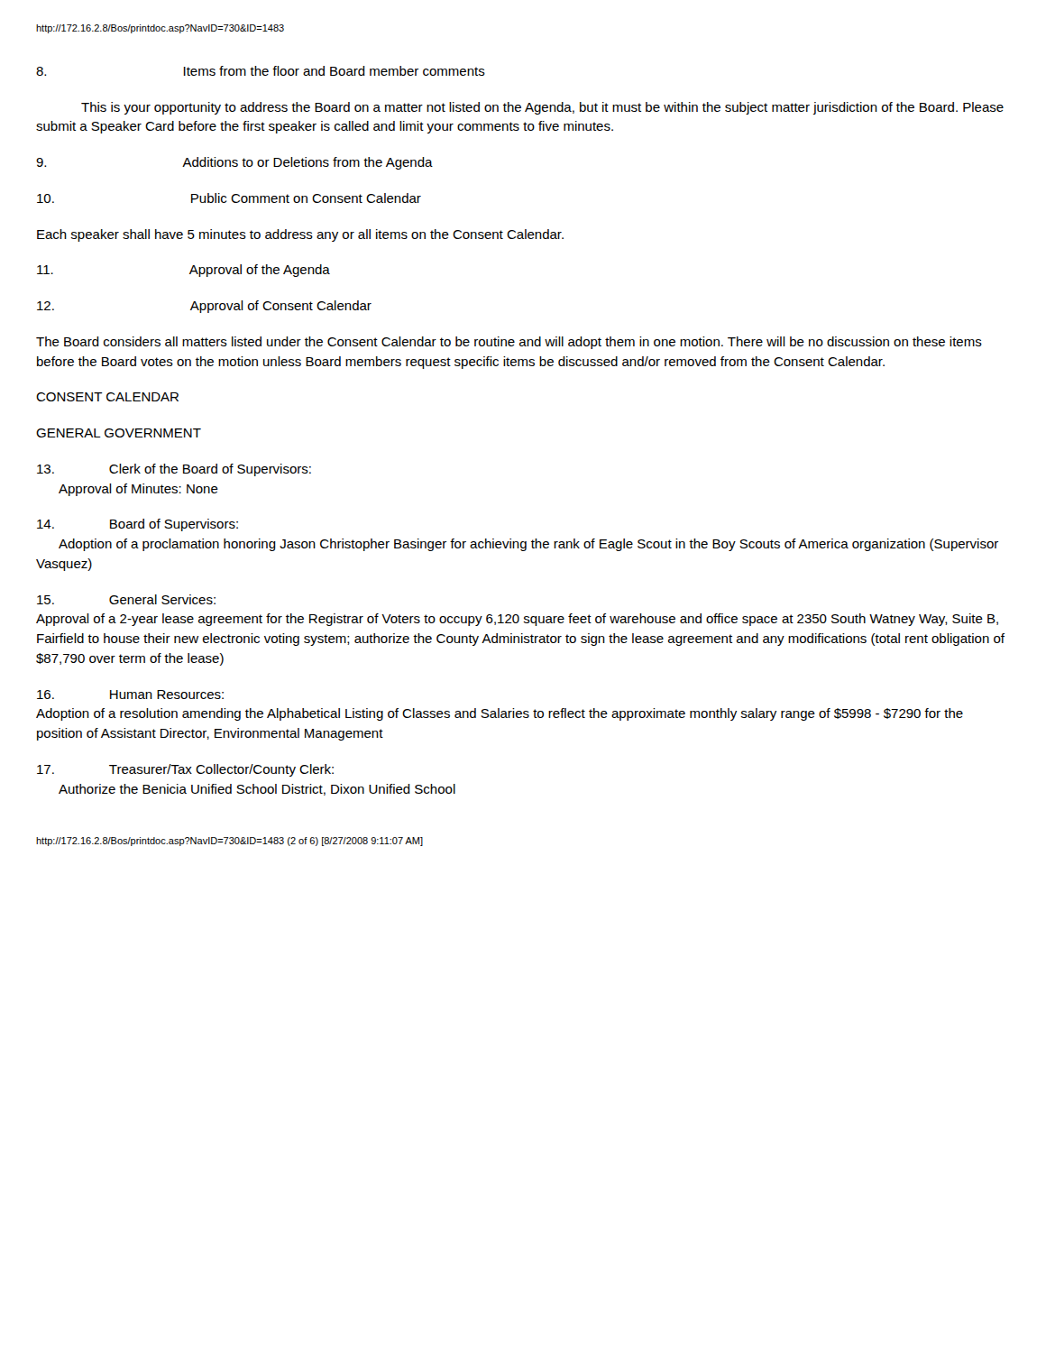http://172.16.2.8/Bos/printdoc.asp?NavID=730&ID=1483
8. Items from the floor and Board member comments
This is your opportunity to address the Board on a matter not listed on the Agenda, but it must be within the subject matter jurisdiction of the Board. Please submit a Speaker Card before the first speaker is called and limit your comments to five minutes.
9. Additions to or Deletions from the Agenda
10. Public Comment on Consent Calendar
Each speaker shall have 5 minutes to address any or all items on the Consent Calendar.
11. Approval of the Agenda
12. Approval of Consent Calendar
The Board considers all matters listed under the Consent Calendar to be routine and will adopt them in one motion. There will be no discussion on these items before the Board votes on the motion unless Board members request specific items be discussed and/or removed from the Consent Calendar.
CONSENT CALENDAR
GENERAL GOVERNMENT
13. Clerk of the Board of Supervisors:
Approval of Minutes: None
14. Board of Supervisors:
Adoption of a proclamation honoring Jason Christopher Basinger for achieving the rank of Eagle Scout in the Boy Scouts of America organization (Supervisor Vasquez)
15. General Services:
Approval of a 2-year lease agreement for the Registrar of Voters to occupy 6,120 square feet of warehouse and office space at 2350 South Watney Way, Suite B, Fairfield to house their new electronic voting system; authorize the County Administrator to sign the lease agreement and any modifications (total rent obligation of $87,790 over term of the lease)
16. Human Resources:
Adoption of a resolution amending the Alphabetical Listing of Classes and Salaries to reflect the approximate monthly salary range of $5998 - $7290 for the position of Assistant Director, Environmental Management
17. Treasurer/Tax Collector/County Clerk:
Authorize the Benicia Unified School District, Dixon Unified School
http://172.16.2.8/Bos/printdoc.asp?NavID=730&ID=1483 (2 of 6) [8/27/2008 9:11:07 AM]